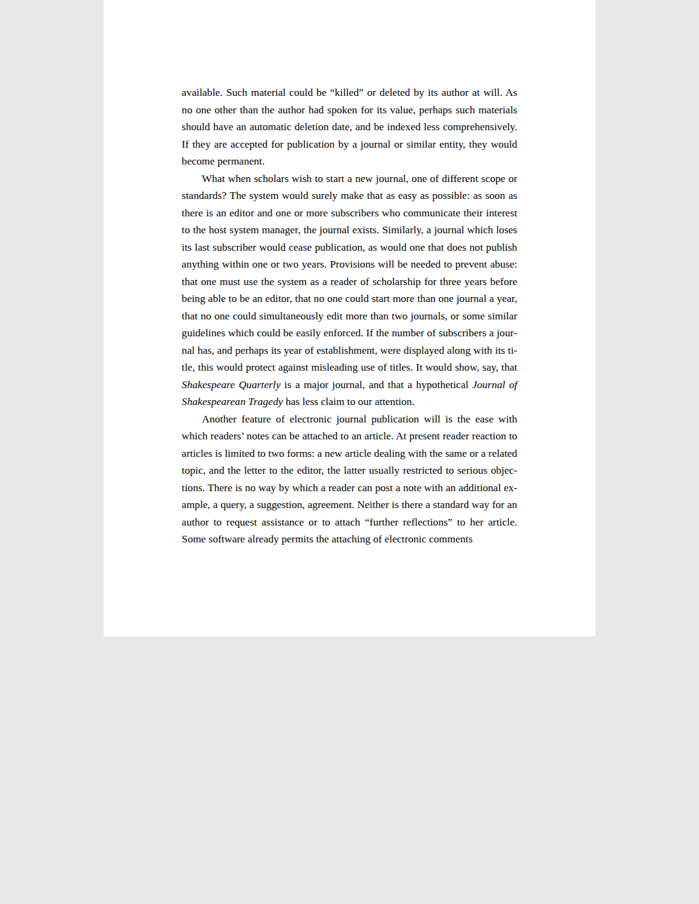available. Such material could be “killed” or deleted by its author at will. As no one other than the author had spoken for its value, perhaps such materials should have an automatic deletion date, and be indexed less comprehensively. If they are accepted for publication by a journal or similar entity, they would become permanent.
What when scholars wish to start a new journal, one of different scope or standards? The system would surely make that as easy as possible: as soon as there is an editor and one or more subscribers who communicate their interest to the host system manager, the journal exists. Similarly, a journal which loses its last subscriber would cease publication, as would one that does not publish anything within one or two years. Provisions will be needed to prevent abuse: that one must use the system as a reader of scholarship for three years before being able to be an editor, that no one could start more than one journal a year, that no one could simultaneously edit more than two journals, or some similar guidelines which could be easily enforced. If the number of subscribers a journal has, and perhaps its year of establishment, were displayed along with its title, this would protect against misleading use of titles. It would show, say, that Shakespeare Quarterly is a major journal, and that a hypothetical Journal of Shakespearean Tragedy has less claim to our attention.
Another feature of electronic journal publication will is the ease with which readers’ notes can be attached to an article. At present reader reaction to articles is limited to two forms: a new article dealing with the same or a related topic, and the letter to the editor, the latter usually restricted to serious objections. There is no way by which a reader can post a note with an additional example, a query, a suggestion, agreement. Neither is there a standard way for an author to request assistance or to attach “further reflections” to her article. Some software already permits the attaching of electronic comments